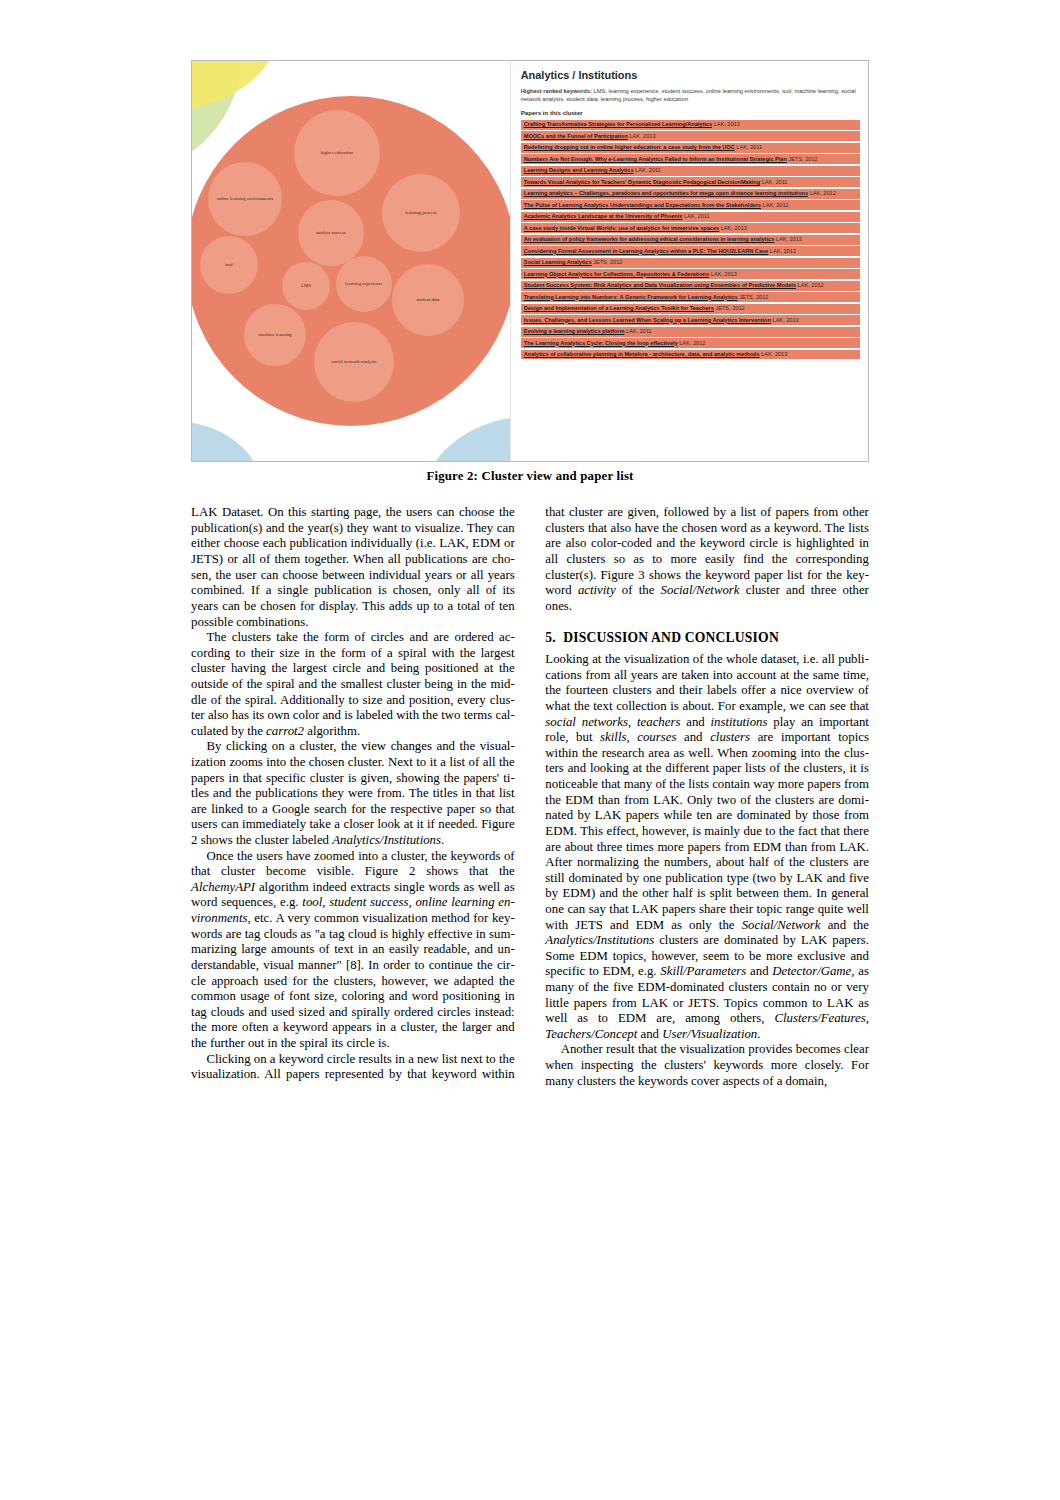higher education
learning process
student data
social network analysis
machine learning
tool
online learning environments
student success
learning experience
LMS
Analytics / Institutions
Highest ranked keywords: LMS, learning experience, student success, online learning environments, tool, machine learning, social network analysis, student data, learning process, higher education
Papers in this cluster
Crafting Transformative Strategies for Personalized Learning/Analytics LAK, 2013
MOOCs and the Funnel of Participation LAK, 2013
Redefining dropping out in online higher education: a case study from the UOC LAK, 2011
Numbers Are Not Enough. Why e-Learning Analytics Failed to Inform an Institutional Strategic Plan JETS, 2012
Learning Designs and Learning Analytics LAK, 2011
Towards Visual Analytics for Teachers' Dynamic Diagnostic Pedagogical DecisionMaking LAK, 2011
Learning analytics – Challenges, paradoxes and opportunities for mega open distance learning institutions LAK, 2012
The Pulse of Learning Analytics Understandings and Expectations from the Stakeholders LAK, 2012
Academic Analytics Landscape at the University of Phoenix LAK, 2011
A case study inside Virtual Worlds: use of analytics for immersive spaces LAK, 2013
An evaluation of policy frameworks for addressing ethical considerations in learning analytics LAK, 2013
Considering Formal Assessment in Learning Analytics within a PLE: The HOU2LEARN Case LAK, 2013
Social Learning Analytics JETS, 2012
Learning Object Analytics for Collections, Repositories & Federations LAK, 2013
Student Success System: Risk Analytics and Data Visualization using Ensembles of Predictive Models LAK, 2012
Translating Learning into Numbers: A Generic Framework for Learning Analytics JETS, 2012
Design and Implementation of a Learning Analytics Toolkit for Teachers JETS, 2012
Issues, Challenges, and Lessons Learned When Scaling up a Learning Analytics Intervention LAK, 2013
Evolving a learning analytics platform LAK, 2011
The Learning Analytics Cycle: Closing the loop effectively LAK, 2012
Analytics of collaborative planning in Metafora - architecture, data, and analytic methods LAK, 2013
Figure 2: Cluster view and paper list
LAK Dataset. On this starting page, the users can choose the publication(s) and the year(s) they want to visualize. They can either choose each publication individually (i.e. LAK, EDM or JETS) or all of them together. When all publications are chosen, the user can choose between individual years or all years combined. If a single publication is chosen, only all of its years can be chosen for display. This adds up to a total of ten possible combinations.
The clusters take the form of circles and are ordered according to their size in the form of a spiral with the largest cluster having the largest circle and being positioned at the outside of the spiral and the smallest cluster being in the middle of the spiral. Additionally to size and position, every cluster also has its own color and is labeled with the two terms calculated by the carrot2 algorithm.
By clicking on a cluster, the view changes and the visualization zooms into the chosen cluster. Next to it a list of all the papers in that specific cluster is given, showing the papers' titles and the publications they were from. The titles in that list are linked to a Google search for the respective paper so that users can immediately take a closer look at it if needed. Figure 2 shows the cluster labeled Analytics/Institutions.
Once the users have zoomed into a cluster, the keywords of that cluster become visible. Figure 2 shows that the AlchemyAPI algorithm indeed extracts single words as well as word sequences, e.g. tool, student success, online learning environments, etc. A very common visualization method for keywords are tag clouds as "a tag cloud is highly effective in summarizing large amounts of text in an easily readable, and understandable, visual manner" [8]. In order to continue the circle approach used for the clusters, however, we adapted the common usage of font size, coloring and word positioning in tag clouds and used sized and spirally ordered circles instead: the more often a keyword appears in a cluster, the larger and the further out in the spiral its circle is.
Clicking on a keyword circle results in a new list next to the visualization. All papers represented by that keyword within that cluster are given, followed by a list of papers from other clusters that also have the chosen word as a keyword. The lists are also color-coded and the keyword circle is highlighted in all clusters so as to more easily find the corresponding cluster(s). Figure 3 shows the keyword paper list for the keyword activity of the Social/Network cluster and three other ones.
5. DISCUSSION AND CONCLUSION
Looking at the visualization of the whole dataset, i.e. all publications from all years are taken into account at the same time, the fourteen clusters and their labels offer a nice overview of what the text collection is about. For example, we can see that social networks, teachers and institutions play an important role, but skills, courses and clusters are important topics within the research area as well. When zooming into the clusters and looking at the different paper lists of the clusters, it is noticeable that many of the lists contain way more papers from the EDM than from LAK. Only two of the clusters are dominated by LAK papers while ten are dominated by those from EDM. This effect, however, is mainly due to the fact that there are about three times more papers from EDM than from LAK. After normalizing the numbers, about half of the clusters are still dominated by one publication type (two by LAK and five by EDM) and the other half is split between them. In general one can say that LAK papers share their topic range quite well with JETS and EDM as only the Social/Network and the Analytics/Institutions clusters are dominated by LAK papers. Some EDM topics, however, seem to be more exclusive and specific to EDM, e.g. Skill/Parameters and Detector/Game, as many of the five EDM-dominated clusters contain no or very little papers from LAK or JETS. Topics common to LAK as well as to EDM are, among others, Clusters/Features, Teachers/Concept and User/Visualization.
Another result that the visualization provides becomes clear when inspecting the clusters' keywords more closely. For many clusters the keywords cover aspects of a domain,